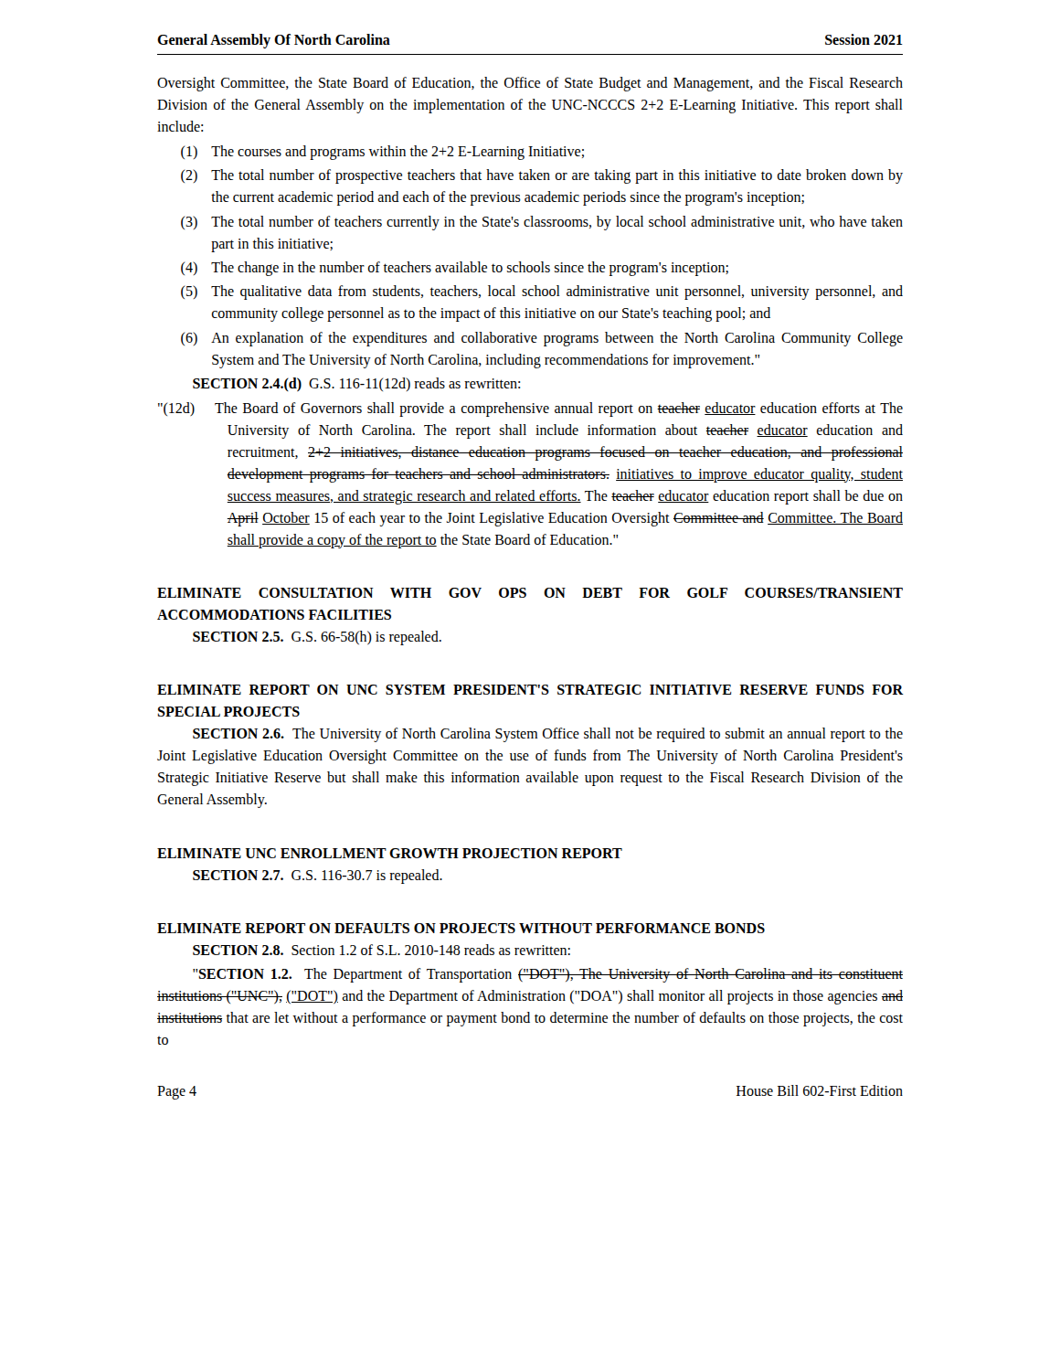General Assembly Of North Carolina Session 2021
Oversight Committee, the State Board of Education, the Office of State Budget and Management, and the Fiscal Research Division of the General Assembly on the implementation of the UNC-NCCCS 2+2 E-Learning Initiative. This report shall include:
(1) The courses and programs within the 2+2 E-Learning Initiative;
(2) The total number of prospective teachers that have taken or are taking part in this initiative to date broken down by the current academic period and each of the previous academic periods since the program's inception;
(3) The total number of teachers currently in the State's classrooms, by local school administrative unit, who have taken part in this initiative;
(4) The change in the number of teachers available to schools since the program's inception;
(5) The qualitative data from students, teachers, local school administrative unit personnel, university personnel, and community college personnel as to the impact of this initiative on our State's teaching pool; and
(6) An explanation of the expenditures and collaborative programs between the North Carolina Community College System and The University of North Carolina, including recommendations for improvement."
SECTION 2.4.(d) G.S. 116-11(12d) reads as rewritten:
"(12d) The Board of Governors shall provide a comprehensive annual report on teacher educator education efforts at The University of North Carolina. The report shall include information about teacher educator education and recruitment, 2+2 initiatives, distance education programs focused on teacher education, and professional development programs for teachers and school administrators. initiatives to improve educator quality, student success measures, and strategic research and related efforts. The teacher educator education report shall be due on April October 15 of each year to the Joint Legislative Education Oversight Committee and Committee. The Board shall provide a copy of the report to the State Board of Education."
Eliminate Consultation With Gov Ops On Debt For Golf Courses/Transient Accommodations Facilities
SECTION 2.5. G.S. 66-58(h) is repealed.
Eliminate Report On UNC System President's Strategic Initiative Reserve Funds For Special Projects
SECTION 2.6. The University of North Carolina System Office shall not be required to submit an annual report to the Joint Legislative Education Oversight Committee on the use of funds from The University of North Carolina President's Strategic Initiative Reserve but shall make this information available upon request to the Fiscal Research Division of the General Assembly.
Eliminate UNC Enrollment Growth Projection Report
SECTION 2.7. G.S. 116-30.7 is repealed.
Eliminate Report On Defaults On Projects Without Performance Bonds
SECTION 2.8. Section 1.2 of S.L. 2010-148 reads as rewritten:
"SECTION 1.2. The Department of Transportation ("DOT"), The University of North Carolina and its constituent institutions ("UNC"), ("DOT") and the Department of Administration ("DOA") shall monitor all projects in those agencies and institutions that are let without a performance or payment bond to determine the number of defaults on those projects, the cost to
Page 4 House Bill 602-First Edition